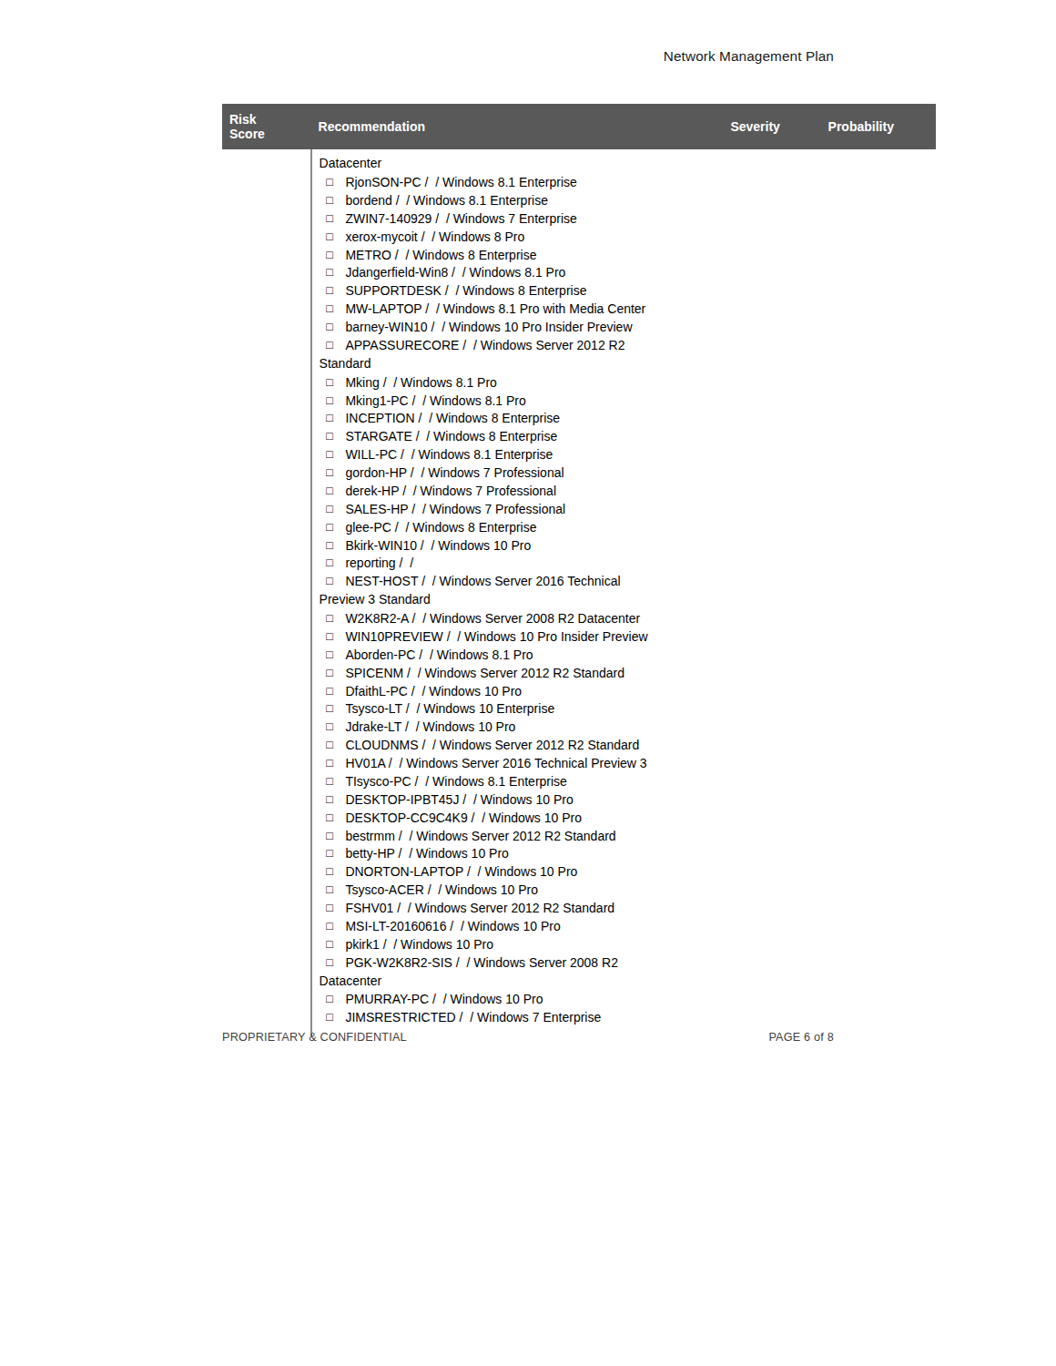Network Management Plan
| Risk Score | Recommendation | Severity | Probability |
| --- | --- | --- | --- |
| | Datacenter RjonSON-PC / / Windows 8.1 Enterprise bordend / / Windows 8.1 Enterprise ZWIN7-140929 / / Windows 7 Enterprise xerox-mycoit / / Windows 8 Pro METRO / / Windows 8 Enterprise Jdangerfield-Win8 / / Windows 8.1 Pro SUPPORTDESK / / Windows 8 Enterprise MW-LAPTOP / / Windows 8.1 Pro with Media Center barney-WIN10 / / Windows 10 Pro Insider Preview APPASSURECORE / / Windows Server 2012 R2 Standard Mking / / Windows 8.1 Pro Mking1-PC / / Windows 8.1 Pro INCEPTION / / Windows 8 Enterprise STARGATE / / Windows 8 Enterprise WILL-PC / / Windows 8.1 Enterprise gordon-HP / / Windows 7 Professional derek-HP / / Windows 7 Professional SALES-HP / / Windows 7 Professional glee-PC / / Windows 8 Enterprise Bkirk-WIN10 / / Windows 10 Pro reporting / / NEST-HOST / / Windows Server 2016 Technical Preview 3 Standard W2K8R2-A / / Windows Server 2008 R2 Datacenter WIN10PREVIEW / / Windows 10 Pro Insider Preview Aborden-PC / / Windows 8.1 Pro SPICENM / / Windows Server 2012 R2 Standard DfaithL-PC / / Windows 10 Pro Tsysco-LT / / Windows 10 Enterprise Jdrake-LT / / Windows 10 Pro CLOUDNMS / / Windows Server 2012 R2 Standard HV01A / / Windows Server 2016 Technical Preview 3 TIsysco-PC / / Windows 8.1 Enterprise DESKTOP-IPBT45J / / Windows 10 Pro DESKTOP-CC9C4K9 / / Windows 10 Pro bestrmm / / Windows Server 2012 R2 Standard betty-HP / / Windows 10 Pro DNORTON-LAPTOP / / Windows 10 Pro Tsysco-ACER / / Windows 10 Pro FSHV01 / / Windows Server 2012 R2 Standard MSI-LT-20160616 / / Windows 10 Pro pkirk1 / / Windows 10 Pro PGK-W2K8R2-SIS / / Windows Server 2008 R2 Datacenter PMURRAY-PC / / Windows 10 Pro JIMSRESTRICTED / / Windows 7 Enterprise | | |
PROPRIETARY & CONFIDENTIAL
PAGE 6 of 8